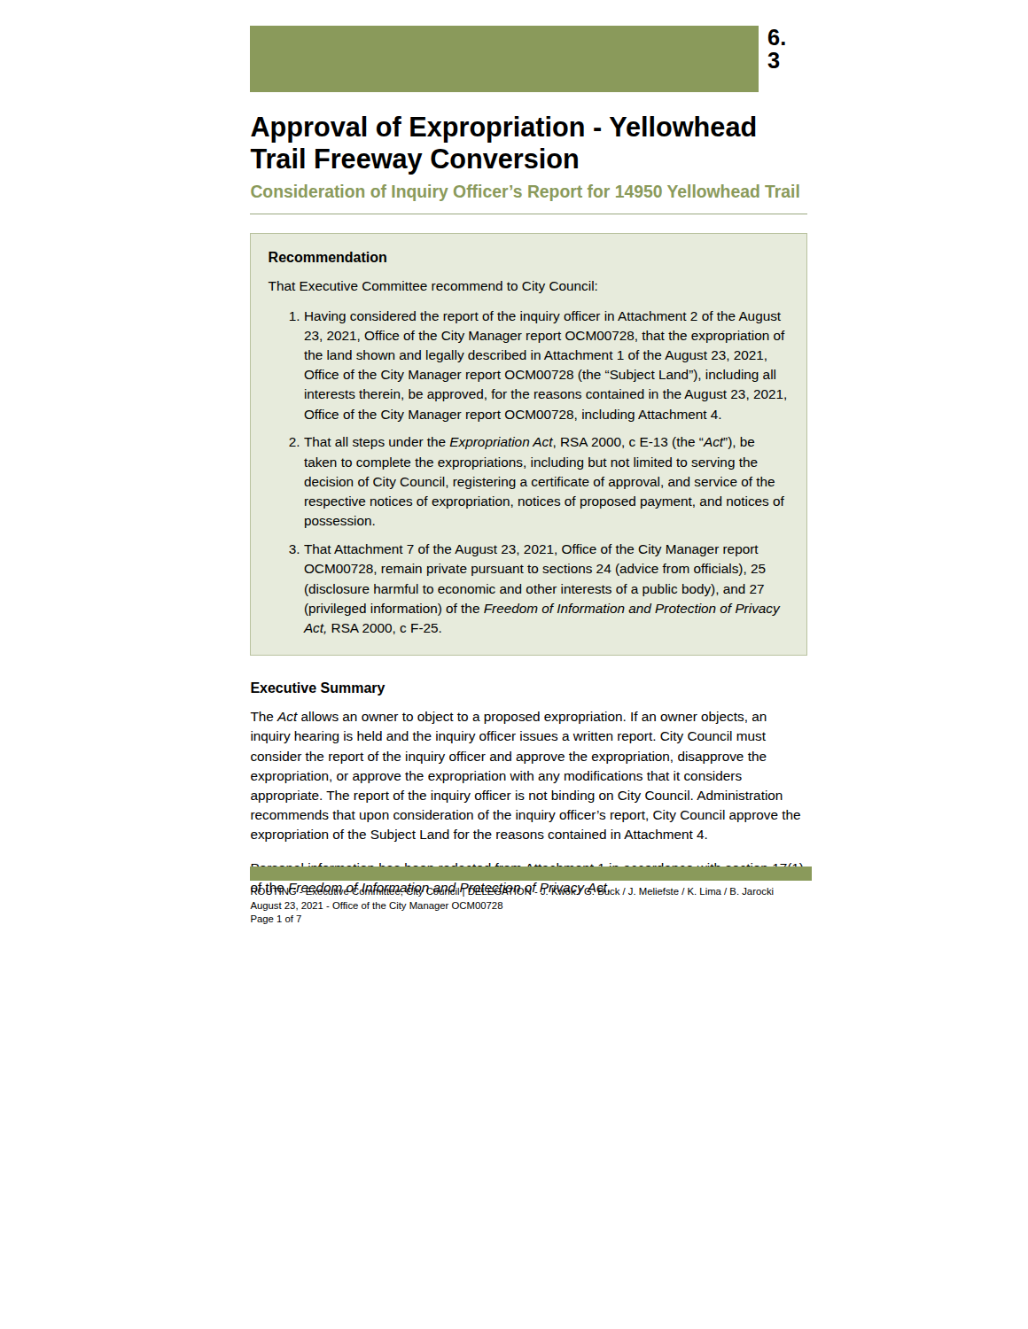6.
3
Approval of Expropriation - Yellowhead Trail Freeway Conversion
Consideration of Inquiry Officer’s Report for 14950 Yellowhead Trail
Recommendation
That Executive Committee recommend to City Council:
Having considered the report of the inquiry officer in Attachment 2 of the August 23, 2021, Office of the City Manager report OCM00728, that the expropriation of the land shown and legally described in Attachment 1 of the August 23, 2021, Office of the City Manager report OCM00728 (the “Subject Land”), including all interests therein, be approved, for the reasons contained in the August 23, 2021, Office of the City Manager report OCM00728, including Attachment 4.
That all steps under the Expropriation Act, RSA 2000, c E-13 (the “Act”), be taken to complete the expropriations, including but not limited to serving the decision of City Council, registering a certificate of approval, and service of the respective notices of expropriation, notices of proposed payment, and notices of possession.
That Attachment 7 of the August 23, 2021, Office of the City Manager report OCM00728, remain private pursuant to sections 24 (advice from officials), 25 (disclosure harmful to economic and other interests of a public body), and 27 (privileged information) of the Freedom of Information and Protection of Privacy Act, RSA 2000, c F-25.
Executive Summary
The Act allows an owner to object to a proposed expropriation. If an owner objects, an inquiry hearing is held and the inquiry officer issues a written report. City Council must consider the report of the inquiry officer and approve the expropriation, disapprove the expropriation, or approve the expropriation with any modifications that it considers appropriate. The report of the inquiry officer is not binding on City Council. Administration recommends that upon consideration of the inquiry officer’s report, City Council approve the expropriation of the Subject Land for the reasons contained in Attachment 4.
Personal information has been redacted from Attachment 1 in accordance with section 17(1) of the Freedom of Information and Protection of Privacy Act.
ROUTING - Executive Committee, City Council | DELEGATION - J. Kwok / G. Buck / J. Meliefste / K. Lima / B. Jarocki
August 23, 2021 - Office of the City Manager OCM00728
Page 1 of 7